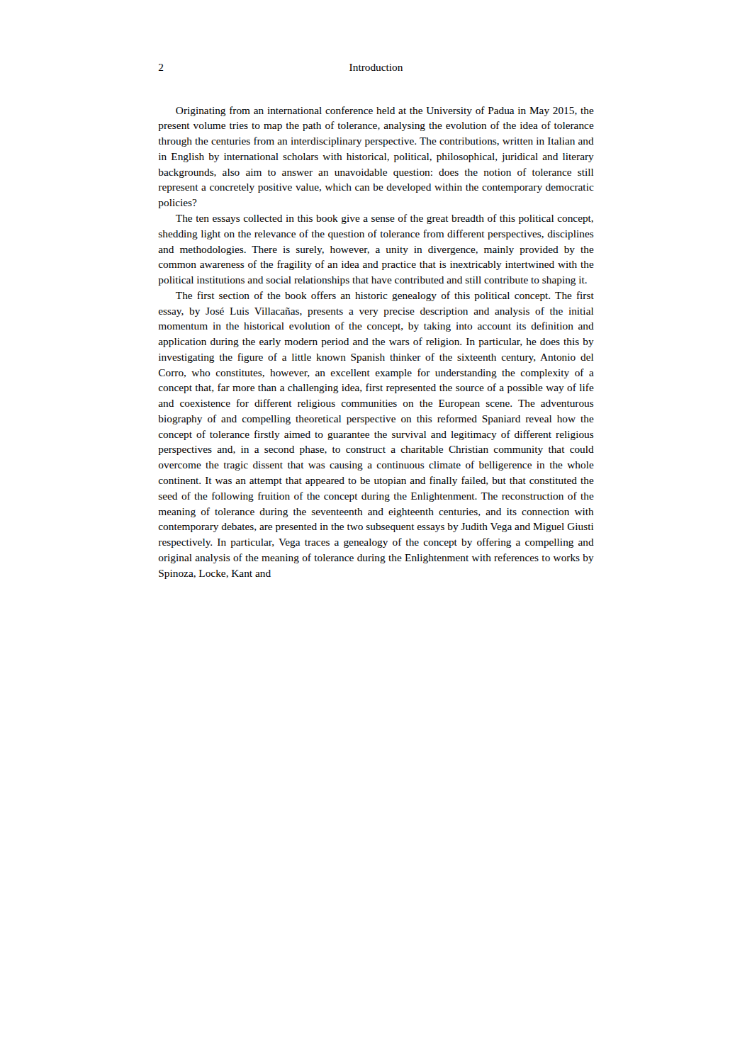2 Introduction
Originating from an international conference held at the University of Padua in May 2015, the present volume tries to map the path of tolerance, analysing the evolution of the idea of tolerance through the centuries from an interdisciplinary perspective. The contributions, written in Italian and in English by international scholars with historical, political, philosophical, juridical and literary backgrounds, also aim to answer an unavoidable question: does the notion of tolerance still represent a concretely positive value, which can be developed within the contemporary democratic policies?
The ten essays collected in this book give a sense of the great breadth of this political concept, shedding light on the relevance of the question of tolerance from different perspectives, disciplines and methodologies. There is surely, however, a unity in divergence, mainly provided by the common awareness of the fragility of an idea and practice that is inextricably intertwined with the political institutions and social relationships that have contributed and still contribute to shaping it.
The first section of the book offers an historic genealogy of this political concept. The first essay, by José Luis Villacañas, presents a very precise description and analysis of the initial momentum in the historical evolution of the concept, by taking into account its definition and application during the early modern period and the wars of religion. In particular, he does this by investigating the figure of a little known Spanish thinker of the sixteenth century, Antonio del Corro, who constitutes, however, an excellent example for understanding the complexity of a concept that, far more than a challenging idea, first represented the source of a possible way of life and coexistence for different religious communities on the European scene. The adventurous biography of and compelling theoretical perspective on this reformed Spaniard reveal how the concept of tolerance firstly aimed to guarantee the survival and legitimacy of different religious perspectives and, in a second phase, to construct a charitable Christian community that could overcome the tragic dissent that was causing a continuous climate of belligerence in the whole continent. It was an attempt that appeared to be utopian and finally failed, but that constituted the seed of the following fruition of the concept during the Enlightenment. The reconstruction of the meaning of tolerance during the seventeenth and eighteenth centuries, and its connection with contemporary debates, are presented in the two subsequent essays by Judith Vega and Miguel Giusti respectively. In particular, Vega traces a genealogy of the concept by offering a compelling and original analysis of the meaning of tolerance during the Enlightenment with references to works by Spinoza, Locke, Kant and